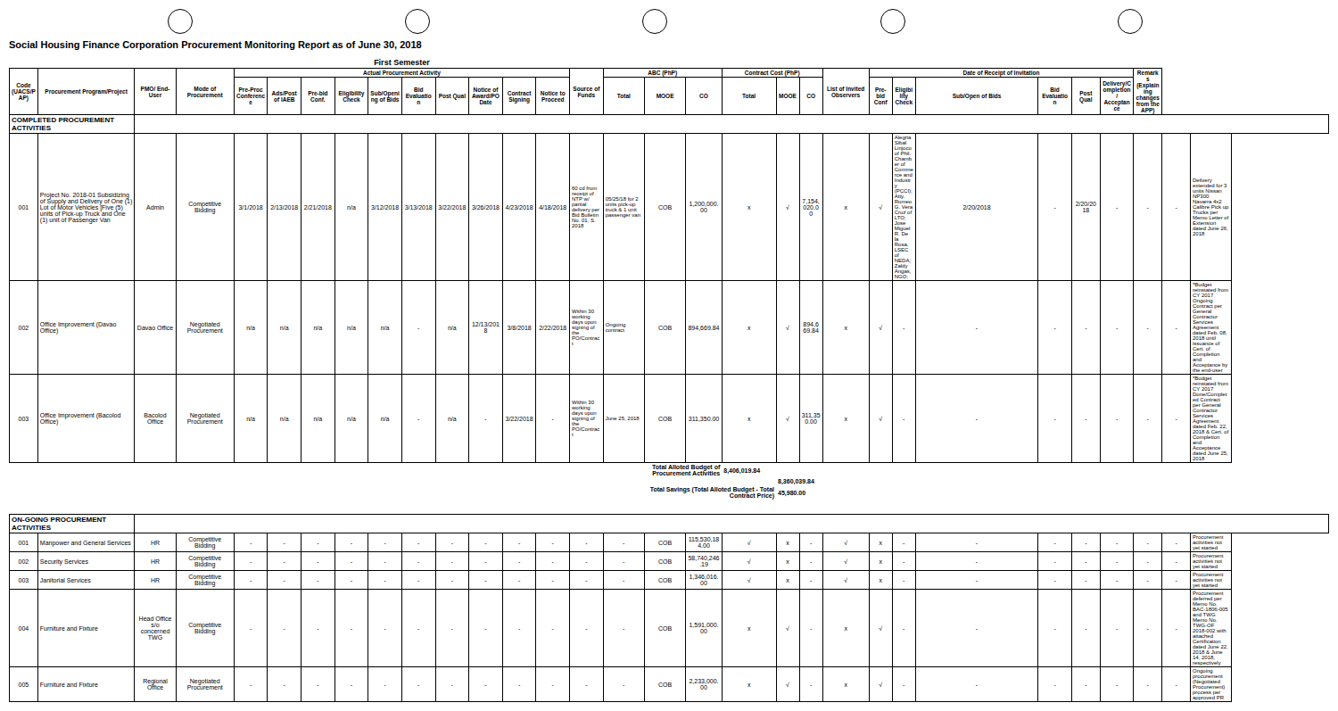Social Housing Finance Corporation Procurement Monitoring Report as of June 30, 2018
| | First Semester | |
| Code (UACS/PAP) | Procurement Program/Project | PMO/ End-User | Mode of Procurement | Actual Procurement Activity | Source of Funds | ABC (PhP) | Contract Cost (PhP) | List of Invited Observers | Date of Receipt of Invitation | Remarks (Explaining changes from the APP) |
| Pre-Proc Conference | Ads/Post of IAEB | Pre-bid Conf. | Eligibility Check | Sub/Opening of Bids | Bid Evaluation | Post Qual | Notice of Award/PO Date | Contract Signing | Notice to Proceed | Total | MOOE | CO | Total | MOOE | CO | Pre-bid Conf | Eligibility Check | Sub/Open of Bids | Bid Evaluation | Post Qual | Delivery/Completion/ Acceptance |
| COMPLETED PROCUREMENT ACTIVITIES | |
| 001 | Project No. 2018-01 Subsidizing of Supply and Delivery of One (1) Lot of Motor Vehicles [Five (5) units of Pick-up Truck and One (1) unit of Passenger Van | Admin | Competitive Bidding | 3/1/2018 | 2/13/2018 | 2/21/2018 | n/a | 3/12/2018 | 3/13/2018 | 3/22/2018 | 3/26/2018 | 4/23/2018 | 4/18/2018 | 60 cd from receipt of NTP w/ partial delivery per Bid Bulletin No. 01, S. 2018 | 05/25/18 for 2 units pick-up truck & 1 unit passenger van | COB | 1,200,000.00 | x | √ | 7,154,020.00 | x | √ | Alegria Sibal Linjoco of Phil. Chamber of Commerce and Industry (PCCI); Atty. Romeo G. Vera Cruz of LTO; Jose Miguel R. De la Rosa, LSEC of NEDA; Zaldy Angas, NGO; | 2/20/2018 | - | 2/20/2018 | - | - | - | Delivery extended for 3 units Nissan NP300 Navarra 4x2 Calibre Pick up Trucks per Memo Letter of Extension dated June 26, 2018 |
| 002 | Office Improvement (Davao Office) | Davao Office | Negotiated Procurement | n/a | n/a | n/a | n/a | n/a | - | n/a | 12/13/2018 | 3/8/2018 | 2/22/2018 | Within 30 working days upon signing of the PO/Contract | Ongoing contract | COB | 894,669.84 | x | √ | 894,669.84 | x | √ | - | - | - | - | - | - | - | *Budget reinstated from CY 2017 Ongoing Contract per General Contractor Services Agreement dated Feb. 08, 2018 until issuance of Cert. of Completion and Acceptance by the end-user |
| 003 | Office Improvement (Bacolod Office) | Bacolod Office | Negotiated Procurement | n/a | n/a | n/a | n/a | n/a | - | n/a | - | 3/22/2018 | - | Within 30 working days upon signing of the PO/Contract | June 25, 2018 | COB | 311,350.00 | x | √ | 311,350.00 | x | √ | - | - | - | - | - | - | - | *Budget reinstated from CY 2017 Done/Completed Contract per General Contractor Services Agreement dated Feb. 22, 2018 & Cert. of Completion and Acceptance dated June 25, 2018 |
| | Total Alloted Budget of Procurement Activities | 8,406,019.84 | |
| | 8,360,039.84 | |
| | Total Savings (Total Alloted Budget - Total Contract Price) | 45,980.00 | |
| ON-GOING PROCUREMENT ACTIVITIES | |
| 001 | Manpower and General Services | HR | Competitive Bidding | - | - | - | - | - | - | - | - | - | - | - | - | COB | 115,530,184.00 | √ | x | - | √ | x | - | - | - | - | - | - | - | Procurement activities not yet started |
| 002 | Security Services | HR | Competitive Bidding | - | - | - | - | - | - | - | - | - | - | - | - | COB | 58,740,246.19 | √ | x | - | √ | x | - | - | - | - | - | - | - | Procurement activities not yet started |
| 003 | Janitorial Services | HR | Competitive Bidding | - | - | - | - | - | - | - | - | - | - | - | - | COB | 1,346,016.00 | √ | x | - | √ | x | - | - | - | - | - | - | - | Procurement activities not yet started |
| 004 | Furniture and Fixture | Head Office s/o concerned TWG | Competitive Bidding | - | - | - | - | - | - | - | - | - | - | - | - | COB | 1,591,000.00 | x | √ | - | x | √ | - | - | - | - | - | - | - | Procurement deferred per Memo No. BAC-1806-005 and TWG Memo No. TWG-OF 2018-002 with attached Certification dated June 22, 2018 & June 14, 2018, respectively |
| 005 | Furniture and Fixture | Regional Office | Negotiated Procurement | - | - | - | - | - | - | - | - | - | - | - | - | COB | 2,233,000.00 | x | √ | - | x | √ | - | - | - | - | - | - | - | Ongoing procurement (Negotiated Procurement) process per approved PR |